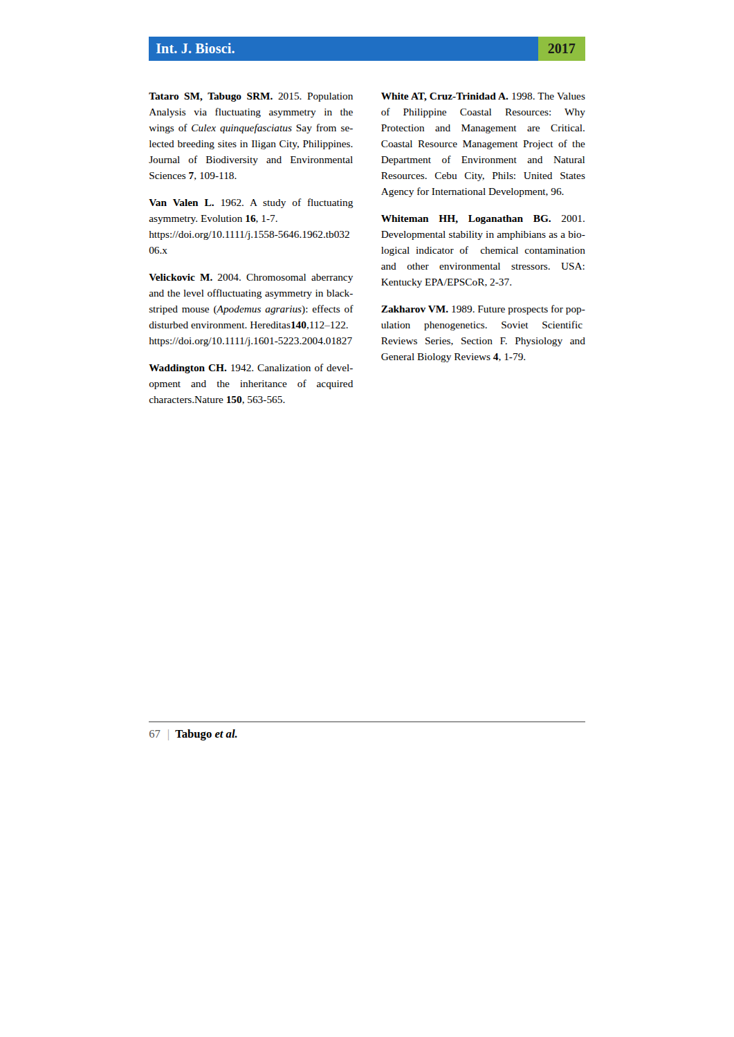Int. J. Biosci.
2017
Tataro SM, Tabugo SRM. 2015. Population Analysis via fluctuating asymmetry in the wings of Culex quinquefasciatus Say from selected breeding sites in Iligan City, Philippines. Journal of Biodiversity and Environmental Sciences 7, 109-118.
Van Valen L. 1962. A study of fluctuating asymmetry. Evolution 16, 1-7.
https://doi.org/10.1111/j.1558-5646.1962.tb03206.x
Velickovic M. 2004. Chromosomal aberrancy and the level offluctuating asymmetry in black-striped mouse (Apodemus agrarius): effects of disturbed environment. Hereditas140,112–122.
https://doi.org/10.1111/j.1601-5223.2004.01827
Waddington CH. 1942. Canalization of development and the inheritance of acquired characters.Nature 150, 563-565.
White AT, Cruz-Trinidad A. 1998. The Values of Philippine Coastal Resources: Why Protection and Management are Critical. Coastal Resource Management Project of the Department of Environment and Natural Resources. Cebu City, Phils: United States Agency for International Development, 96.
Whiteman HH, Loganathan BG. 2001. Developmental stability in amphibians as a biological indicator of chemical contamination and other environmental stressors. USA: Kentucky EPA/EPSCoR, 2-37.
Zakharov VM. 1989. Future prospects for population phenogenetics. Soviet Scientific Reviews Series, Section F. Physiology and General Biology Reviews 4, 1-79.
67|Tabugo et al.